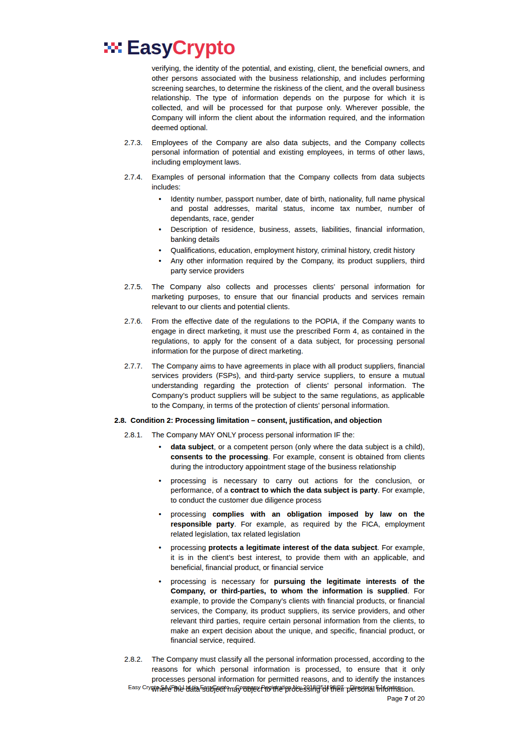Easy Crypto
verifying, the identity of the potential, and existing, client, the beneficial owners, and other persons associated with the business relationship, and includes performing screening searches, to determine the riskiness of the client, and the overall business relationship. The type of information depends on the purpose for which it is collected, and will be processed for that purpose only. Wherever possible, the Company will inform the client about the information required, and the information deemed optional.
2.7.3.
Employees of the Company are also data subjects, and the Company collects personal information of potential and existing employees, in terms of other laws, including employment laws.
2.7.4.
Examples of personal information that the Company collects from data subjects includes:
Identity number, passport number, date of birth, nationality, full name physical and postal addresses, marital status, income tax number, number of dependants, race, gender
Description of residence, business, assets, liabilities, financial information, banking details
Qualifications, education, employment history, criminal history, credit history
Any other information required by the Company, its product suppliers, third party service providers
2.7.5.
The Company also collects and processes clients’ personal information for marketing purposes, to ensure that our financial products and services remain relevant to our clients and potential clients.
2.7.6.
From the effective date of the regulations to the POPIA, if the Company wants to engage in direct marketing, it must use the prescribed Form 4, as contained in the regulations, to apply for the consent of a data subject, for processing personal information for the purpose of direct marketing.
2.7.7.
The Company aims to have agreements in place with all product suppliers, financial services providers (FSPs), and third-party service suppliers, to ensure a mutual understanding regarding the protection of clients’ personal information. The Company’s product suppliers will be subject to the same regulations, as applicable to the Company, in terms of the protection of clients’ personal information.
2.8. Condition 2: Processing limitation – consent, justification, and objection
2.8.1.
The Company MAY ONLY process personal information IF the:
data subject, or a competent person (only where the data subject is a child), consents to the processing. For example, consent is obtained from clients during the introductory appointment stage of the business relationship
processing is necessary to carry out actions for the conclusion, or performance, of a contract to which the data subject is party. For example, to conduct the customer due diligence process
processing complies with an obligation imposed by law on the responsible party. For example, as required by the FICA, employment related legislation, tax related legislation
processing protects a legitimate interest of the data subject. For example, it is in the client’s best interest, to provide them with an applicable, and beneficial, financial product, or financial service
processing is necessary for pursuing the legitimate interests of the Company, or third-parties, to whom the information is supplied. For example, to provide the Company’s clients with financial products, or financial services, the Company, its product suppliers, its service providers, and other relevant third parties, require certain personal information from the clients, to make an expert decision about the unique, and specific, financial product, or financial service, required.
2.8.2.
The Company must classify all the personal information processed, according to the reasons for which personal information is processed, to ensure that it only processes personal information for permitted reasons, and to identify the instances where the data subject may object to the processing of their personal information.
Easy Crypto SA (Pty) Ltd t/a EasyCrypto – Company Registration No: 2018/351198/07 – Directors: EJ Loxton
Page 7 of 20